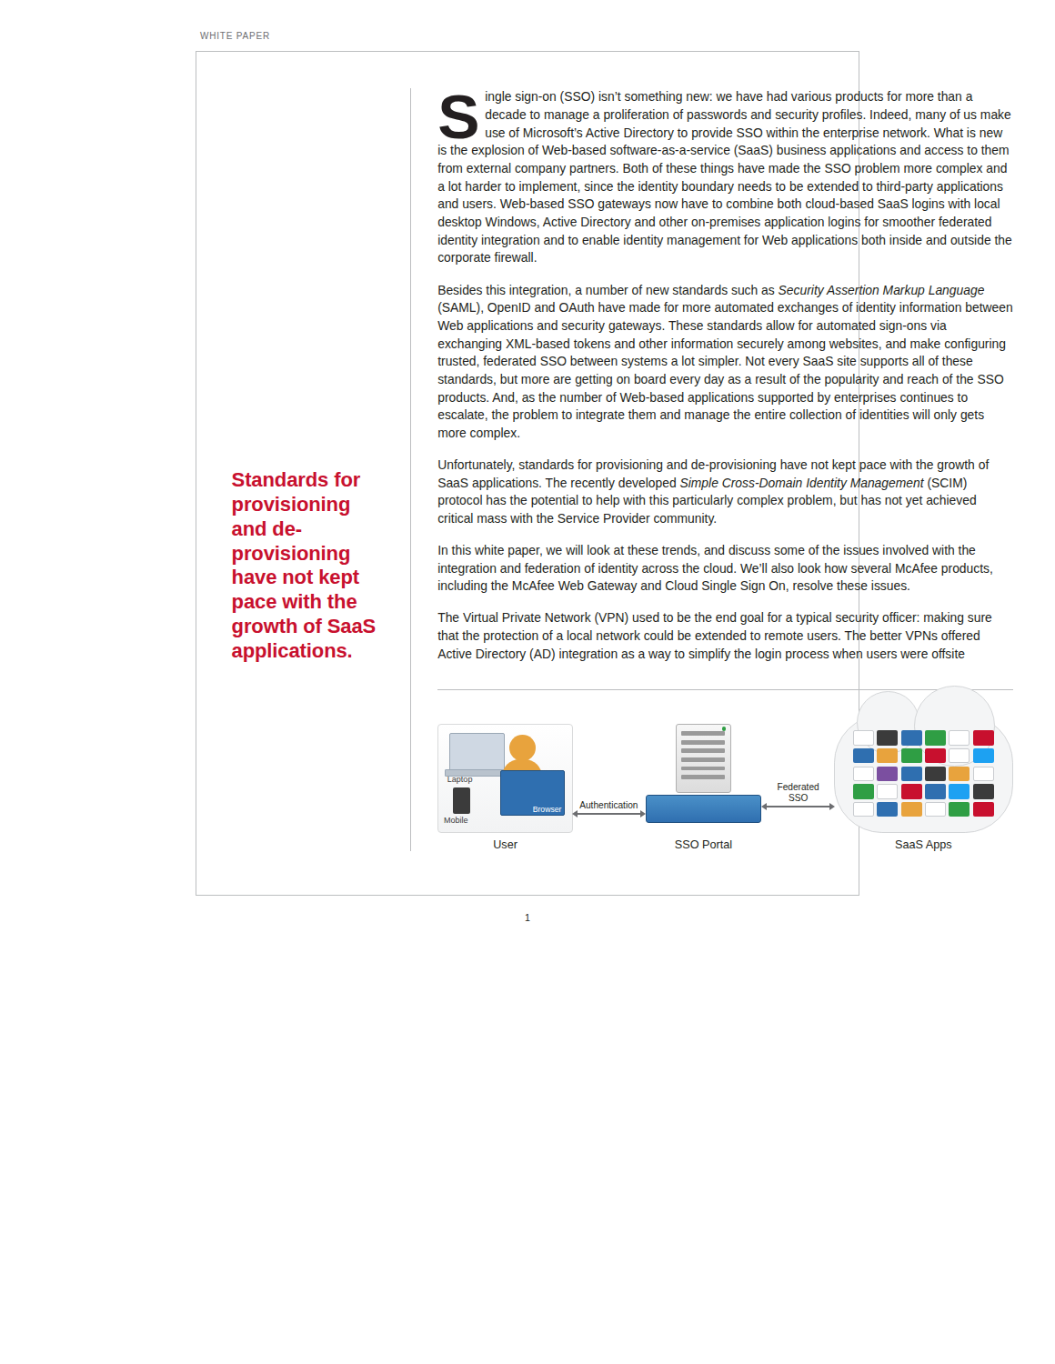White Paper
Standards for provisioning and de-provisioning have not kept pace with the growth of SaaS applications.
Single sign-on (SSO) isn’t something new: we have had various products for more than a decade to manage a proliferation of passwords and security profiles. Indeed, many of us make use of Microsoft’s Active Directory to provide SSO within the enterprise network. What is new is the explosion of Web-based software-as-a-service (SaaS) business applications and access to them from external company partners. Both of these things have made the SSO problem more complex and a lot harder to implement, since the identity boundary needs to be extended to third-party applications and users. Web-based SSO gateways now have to combine both cloud-based SaaS logins with local desktop Windows, Active Directory and other on-premises application logins for smoother federated identity integration and to enable identity management for Web applications both inside and outside the corporate firewall.
Besides this integration, a number of new standards such as Security Assertion Markup Language (SAML), OpenID and OAuth have made for more automated exchanges of identity information between Web applications and security gateways. These standards allow for automated sign-ons via exchanging XML-based tokens and other information securely among websites, and make configuring trusted, federated SSO between systems a lot simpler. Not every SaaS site supports all of these standards, but more are getting on board every day as a result of the popularity and reach of the SSO products. And, as the number of Web-based applications supported by enterprises continues to escalate, the problem to integrate them and manage the entire collection of identities will only gets more complex.
Unfortunately, standards for provisioning and de-provisioning have not kept pace with the growth of SaaS applications. The recently developed Simple Cross-Domain Identity Management (SCIM) protocol has the potential to help with this particularly complex problem, but has not yet achieved critical mass with the Service Provider community.
In this white paper, we will look at these trends, and discuss some of the issues involved with the integration and federation of identity across the cloud. We’ll also look how several McAfee products, including the McAfee Web Gateway and Cloud Single Sign On, resolve these issues.
The Virtual Private Network (VPN) used to be the end goal for a typical security officer: making sure that the protection of a local network could be extended to remote users. The better VPNs offered Active Directory (AD) integration as a way to simplify the login process when users were offsite
Laptop
Mobile
Browser
User
Authentication
SSO Portal
Federated
SSO
SaaS Apps
1